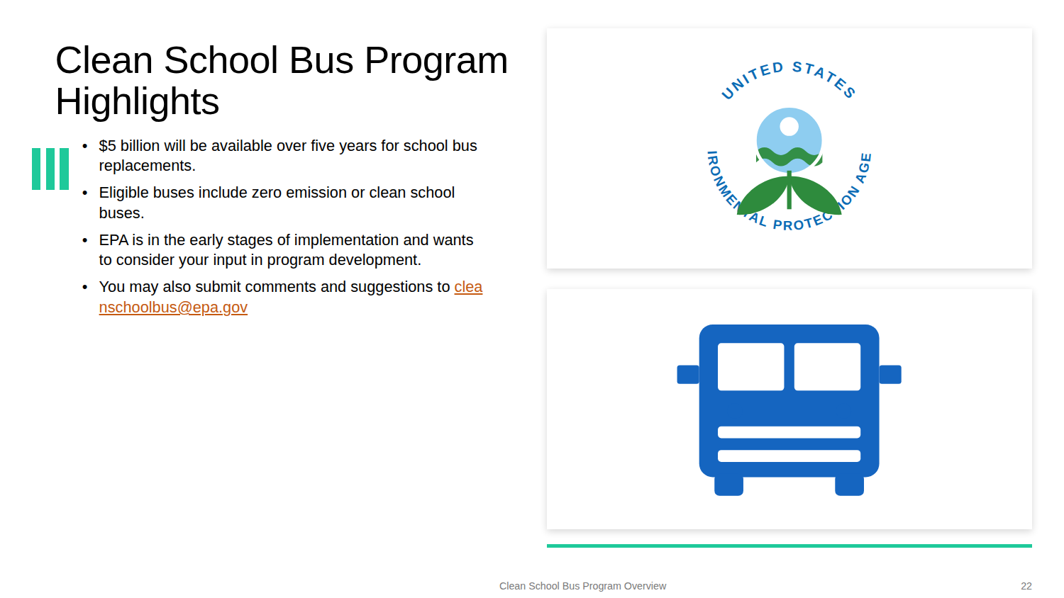Clean School Bus Program Highlights
$5 billion will be available over five years for school bus replacements.
Eligible buses include zero emission or clean school buses.
EPA is in the early stages of implementation and wants to consider your input in program development.
You may also submit comments and suggestions to cleanschoolbus@epa.gov
UNITED STATES ENVIRONMENTAL PROTECTION AGENCY
Clean School Bus Program Overview 22